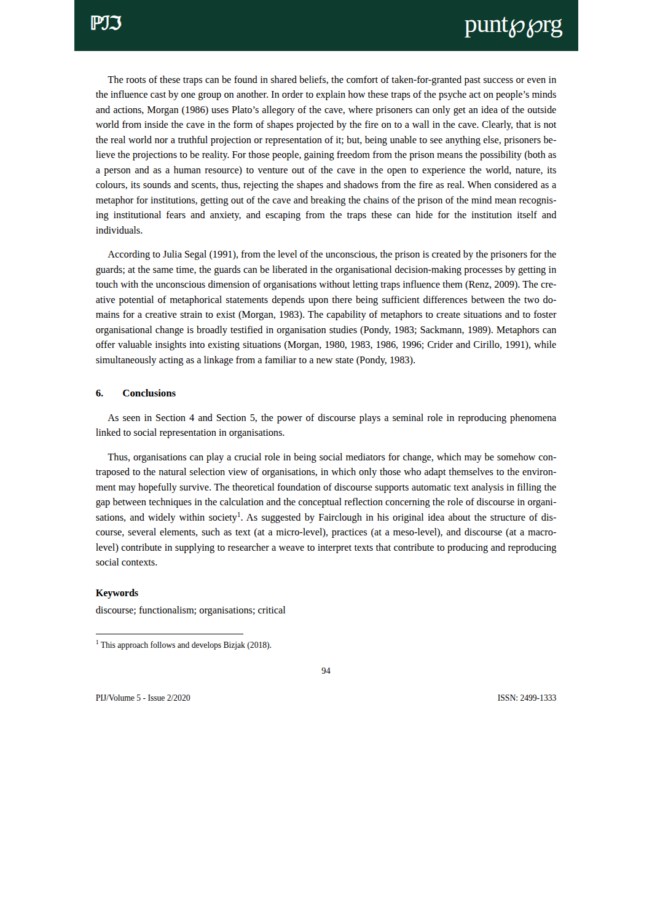ℙℐℑ
punt℘℘rg
The roots of these traps can be found in shared beliefs, the comfort of taken-for-granted past success or even in the influence cast by one group on another. In order to explain how these traps of the psyche act on people’s minds and actions, Morgan (1986) uses Plato’s allegory of the cave, where prisoners can only get an idea of the outside world from inside the cave in the form of shapes projected by the fire on to a wall in the cave. Clearly, that is not the real world nor a truthful projection or representation of it; but, being unable to see anything else, prisoners believe the projections to be reality. For those people, gaining freedom from the prison means the possibility (both as a person and as a human resource) to venture out of the cave in the open to experience the world, nature, its colours, its sounds and scents, thus, rejecting the shapes and shadows from the fire as real. When considered as a metaphor for institutions, getting out of the cave and breaking the chains of the prison of the mind mean recognising institutional fears and anxiety, and escaping from the traps these can hide for the institution itself and individuals.
According to Julia Segal (1991), from the level of the unconscious, the prison is created by the prisoners for the guards; at the same time, the guards can be liberated in the organisational decision-making processes by getting in touch with the unconscious dimension of organisations without letting traps influence them (Renz, 2009). The creative potential of metaphorical statements depends upon there being sufficient differences between the two domains for a creative strain to exist (Morgan, 1983). The capability of metaphors to create situations and to foster organisational change is broadly testified in organisation studies (Pondy, 1983; Sackmann, 1989). Metaphors can offer valuable insights into existing situations (Morgan, 1980, 1983, 1986, 1996; Crider and Cirillo, 1991), while simultaneously acting as a linkage from a familiar to a new state (Pondy, 1983).
6. Conclusions
As seen in Section 4 and Section 5, the power of discourse plays a seminal role in reproducing phenomena linked to social representation in organisations.
Thus, organisations can play a crucial role in being social mediators for change, which may be somehow contraposed to the natural selection view of organisations, in which only those who adapt themselves to the environment may hopefully survive. The theoretical foundation of discourse supports automatic text analysis in filling the gap between techniques in the calculation and the conceptual reflection concerning the role of discourse in organisations, and widely within society1. As suggested by Fairclough in his original idea about the structure of discourse, several elements, such as text (at a micro-level), practices (at a meso-level), and discourse (at a macro-level) contribute in supplying to researcher a weave to interpret texts that contribute to producing and reproducing social contexts.
Keywords
discourse; functionalism; organisations; critical
1 This approach follows and develops Bizjak (2018).
94
PIJ/Volume 5 - Issue 2/2020 ISSN: 2499-1333